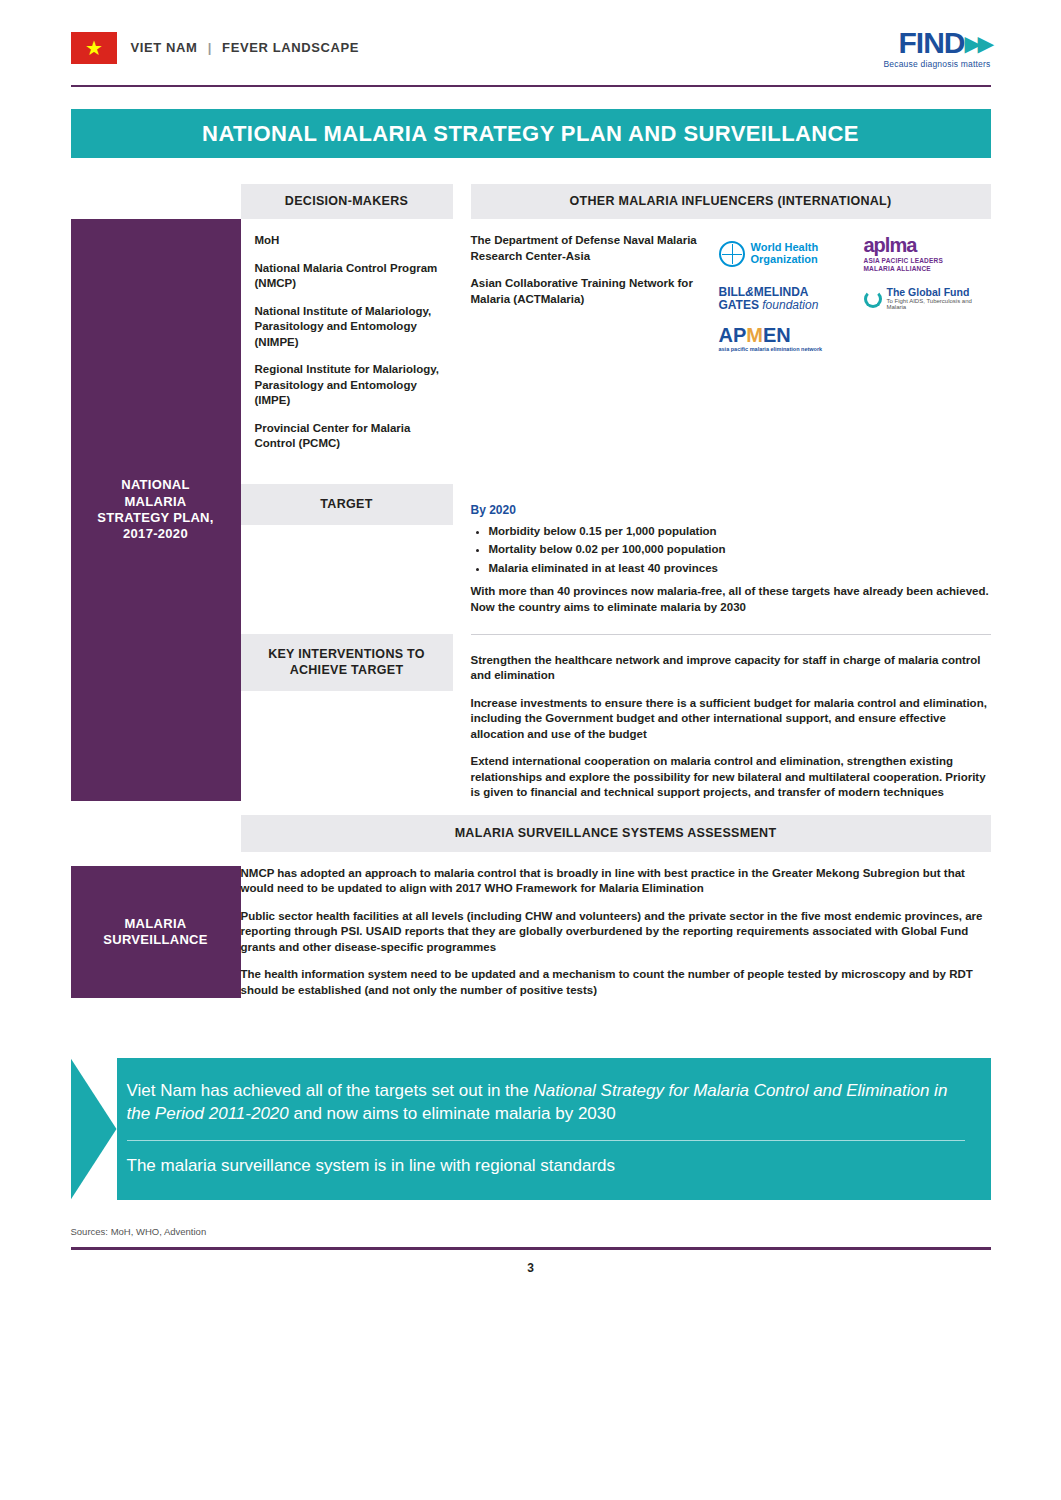★
VIET NAM | FEVER LANDSCAPE
FIND▸▸
Because diagnosis matters
NATIONAL MALARIA STRATEGY PLAN AND SURVEILLANCE
DECISION-MAKERS
OTHER MALARIA INFLUENCERS (INTERNATIONAL)
NATIONAL
MALARIA
STRATEGY PLAN,
2017-2020
MoH
National Malaria Control Program (NMCP)
National Institute of Malariology, Parasitology and Entomology (NIMPE)
Regional Institute for Malariology, Parasitology and Entomology (IMPE)
Provincial Center for Malaria Control (PCMC)
The Department of Defense Naval Malaria Research Center-Asia
Asian Collaborative Training Network for Malaria (ACTMalaria)
World Health Organization
aplma
ASIA PACIFIC LEADERS
MALARIA ALLIANCE
BILL&MELINDA
GATES foundation
The Global Fund To Fight AIDS, Tuberculosis and Malaria
APMEN
asia pacific malaria elimination network
TARGET
By 2020
Morbidity below 0.15 per 1,000 population
Mortality below 0.02 per 100,000 population
Malaria eliminated in at least 40 provinces
With more than 40 provinces now malaria-free, all of these targets have already been achieved. Now the country aims to eliminate malaria by 2030
KEY INTERVENTIONS TO
ACHIEVE TARGET
Strengthen the healthcare network and improve capacity for staff in charge of malaria control and elimination
Increase investments to ensure there is a sufficient budget for malaria control and elimination, including the Government budget and other international support, and ensure effective allocation and use of the budget
Extend international cooperation on malaria control and elimination, strengthen existing relationships and explore the possibility for new bilateral and multilateral cooperation. Priority is given to financial and technical support projects, and transfer of modern techniques
MALARIA
SURVEILLANCE
MALARIA SURVEILLANCE SYSTEMS ASSESSMENT
NMCP has adopted an approach to malaria control that is broadly in line with best practice in the Greater Mekong Subregion but that would need to be updated to align with 2017 WHO Framework for Malaria Elimination
Public sector health facilities at all levels (including CHW and volunteers) and the private sector in the five most endemic provinces, are reporting through PSI. USAID reports that they are globally overburdened by the reporting requirements associated with Global Fund grants and other disease-specific programmes
The health information system need to be updated and a mechanism to count the number of people tested by microscopy and by RDT should be established (and not only the number of positive tests)
Viet Nam has achieved all of the targets set out in the National Strategy for Malaria Control and Elimination in the Period 2011-2020 and now aims to eliminate malaria by 2030
The malaria surveillance system is in line with regional standards
Sources: MoH, WHO, Advention
3